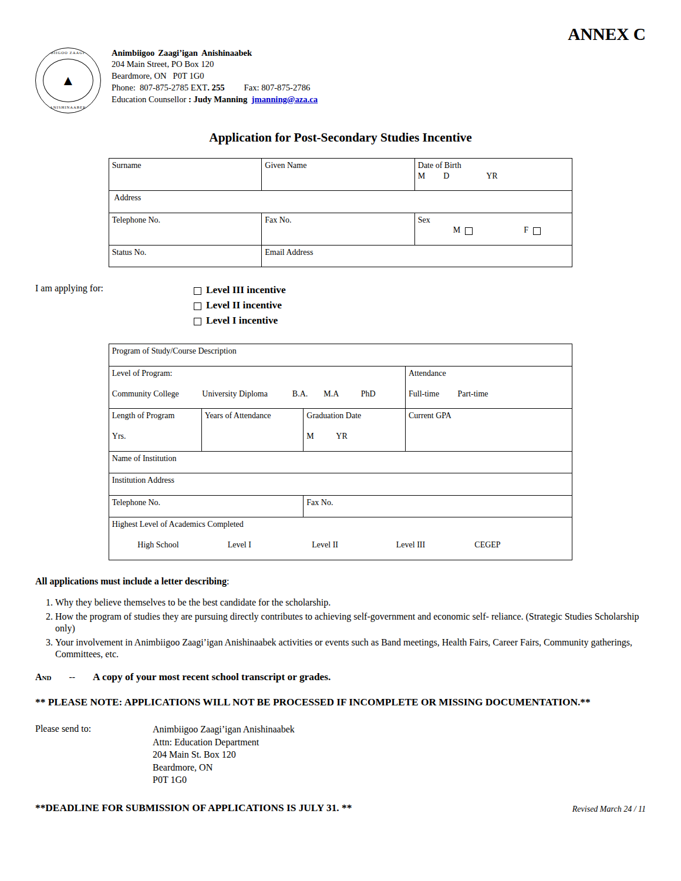ANNEX C
ANIMBIIGOO ZAAGI'IGAN
▲
ANISHINAABEK
Animbiigoo Zaagi’igan Anishinaabek
204 Main Street, PO Box 120
Beardmore, ON P0T 1G0
Phone: 807-875-2785 EXT. 255 Fax: 807-875-2786
Education Counsellor : Judy Manning jmanning@aza.ca
Application for Post-Secondary Studies Incentive
| Surname | Given Name | Date of Birth M D YR |
| Address |
| Telephone No. | Fax No. | Sex M F |
| Status No. | Email Address |
I am applying for:
Level III incentive
Level II incentive
Level I incentive
| Program of Study/Course Description |
| Level of Program: Community College University Diploma B.A. M.A PhD | Attendance Full-time Part-time |
| Length of Program Yrs. | Years of Attendance | Graduation Date M YR | Current GPA |
| Name of Institution |
| Institution Address |
| Telephone No. | Fax No. |
| Highest Level of Academics Completed High School Level I Level II Level III CEGEP |
All applications must include a letter describing:
Why they believe themselves to be the best candidate for the scholarship.
How the program of studies they are pursuing directly contributes to achieving self-government and economic self- reliance. (Strategic Studies Scholarship only)
Your involvement in Animbiigoo Zaagi’igan Anishinaabek activities or events such as Band meetings, Health Fairs, Career Fairs, Community gatherings, Committees, etc.
And--A copy of your most recent school transcript or grades.
** PLEASE NOTE: APPLICATIONS WILL NOT BE PROCESSED IF INCOMPLETE OR MISSING DOCUMENTATION.**
Please send to:
Animbiigoo Zaagi’igan Anishinaabek
Attn: Education Department
204 Main St. Box 120
Beardmore, ON
P0T 1G0
**DEADLINE FOR SUBMISSION OF APPLICATIONS IS JULY 31. ** Revised March 24 / 11